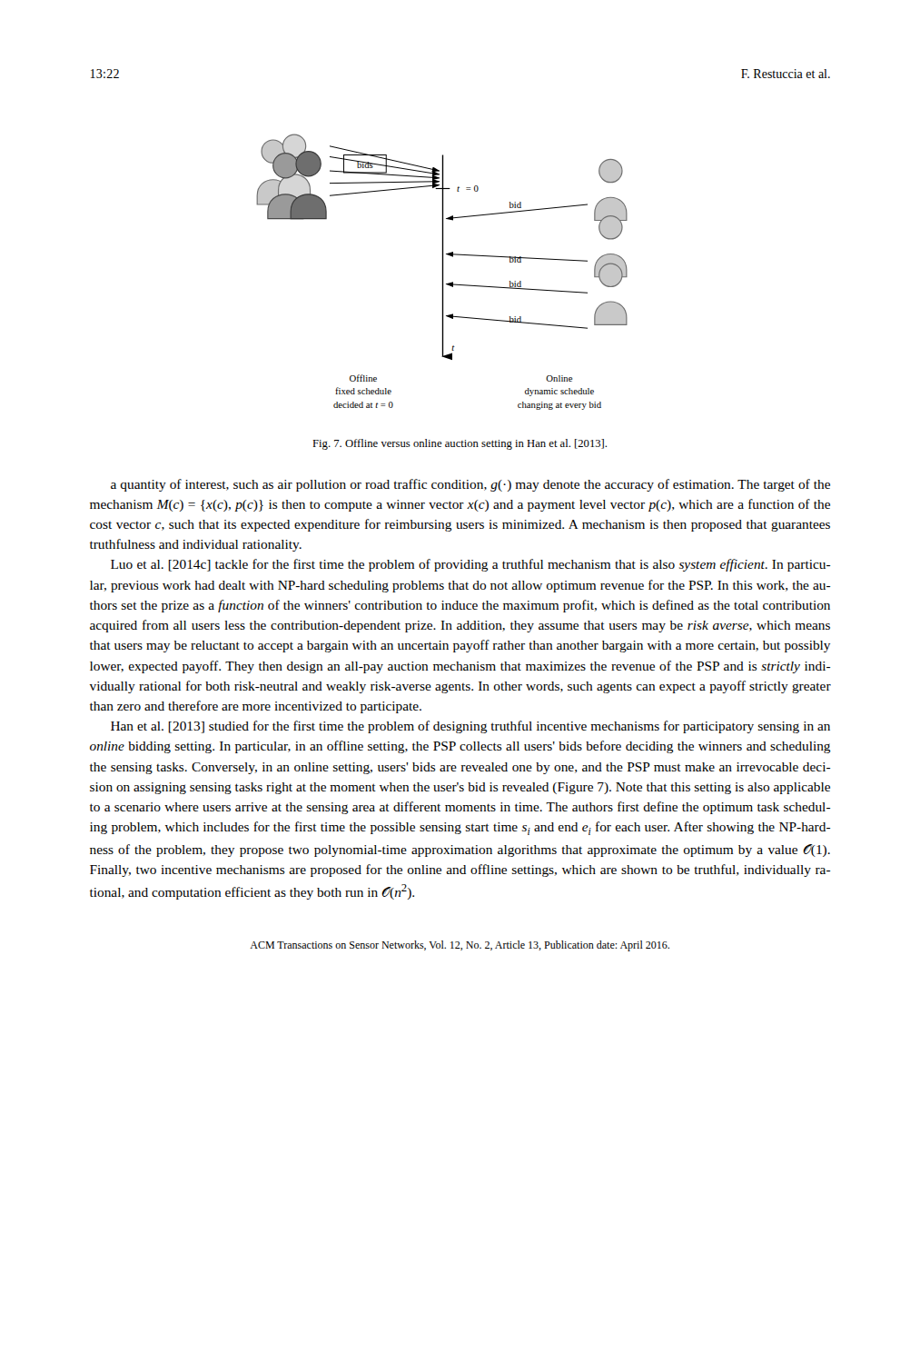13:22 F. Restuccia et al.
bids t = 0 t bid bid bid bid Offline fixed schedule decided at t = 0 Online dynamic schedule changing at every bid
Fig. 7. Offline versus online auction setting in Han et al. [2013].
a quantity of interest, such as air pollution or road traffic condition, g(·) may denote the accuracy of estimation. The target of the mechanism M(c) = {x(c), p(c)} is then to compute a winner vector x(c) and a payment level vector p(c), which are a function of the cost vector c, such that its expected expenditure for reimbursing users is minimized. A mechanism is then proposed that guarantees truthfulness and individual rationality.
Luo et al. [2014c] tackle for the first time the problem of providing a truthful mechanism that is also system efficient. In particular, previous work had dealt with NP-hard scheduling problems that do not allow optimum revenue for the PSP. In this work, the authors set the prize as a function of the winners' contribution to induce the maximum profit, which is defined as the total contribution acquired from all users less the contribution-dependent prize. In addition, they assume that users may be risk averse, which means that users may be reluctant to accept a bargain with an uncertain payoff rather than another bargain with a more certain, but possibly lower, expected payoff. They then design an all-pay auction mechanism that maximizes the revenue of the PSP and is strictly individually rational for both risk-neutral and weakly risk-averse agents. In other words, such agents can expect a payoff strictly greater than zero and therefore are more incentivized to participate.
Han et al. [2013] studied for the first time the problem of designing truthful incentive mechanisms for participatory sensing in an online bidding setting. In particular, in an offline setting, the PSP collects all users' bids before deciding the winners and scheduling the sensing tasks. Conversely, in an online setting, users' bids are revealed one by one, and the PSP must make an irrevocable decision on assigning sensing tasks right at the moment when the user's bid is revealed (Figure 7). Note that this setting is also applicable to a scenario where users arrive at the sensing area at different moments in time. The authors first define the optimum task scheduling problem, which includes for the first time the possible sensing start time si and end ei for each user. After showing the NP-hardness of the problem, they propose two polynomial-time approximation algorithms that approximate the optimum by a value 𝒪(1). Finally, two incentive mechanisms are proposed for the online and offline settings, which are shown to be truthful, individually rational, and computation efficient as they both run in 𝒪(n2).
ACM Transactions on Sensor Networks, Vol. 12, No. 2, Article 13, Publication date: April 2016.